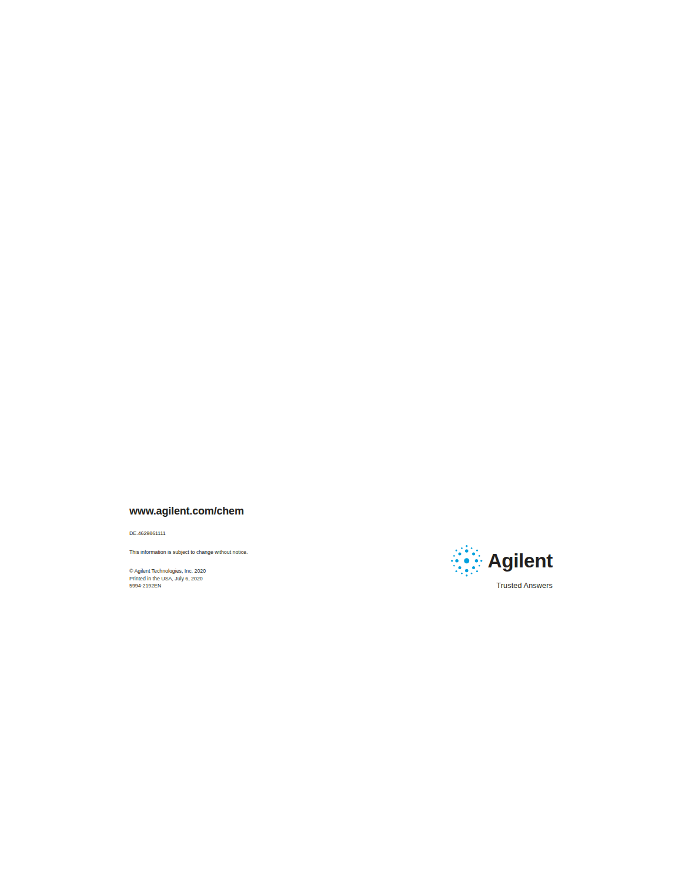www.agilent.com/chem
DE.4629861111
This information is subject to change without notice.
© Agilent Technologies, Inc. 2020
Printed in the USA, July 6, 2020
5994-2192EN
Agilent
Trusted Answers